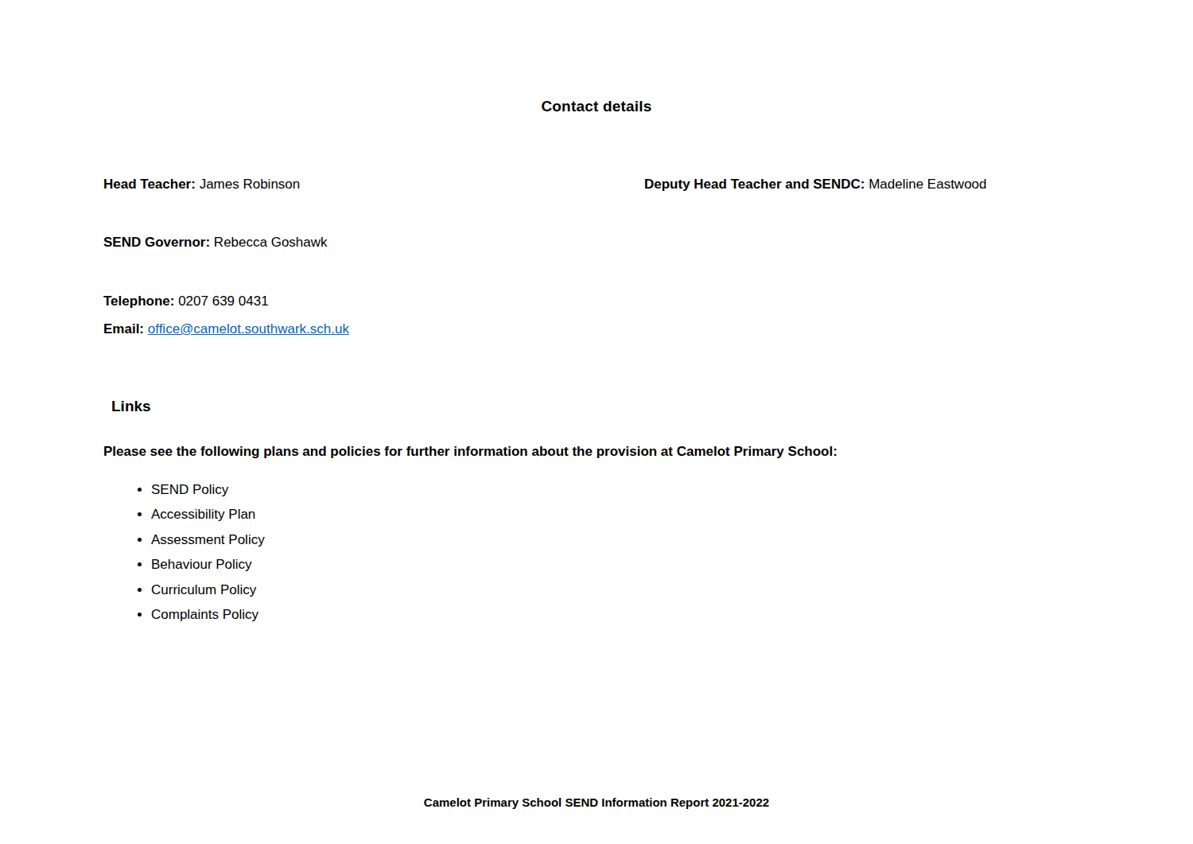Contact details
Head Teacher: James Robinson
Deputy Head Teacher and SENDC: Madeline Eastwood
SEND Governor: Rebecca Goshawk
Telephone: 0207 639 0431
Email: office@camelot.southwark.sch.uk
Links
Please see the following plans and policies for further information about the provision at Camelot Primary School:
SEND Policy
Accessibility Plan
Assessment Policy
Behaviour Policy
Curriculum Policy
Complaints Policy
Camelot Primary School SEND Information Report 2021-2022